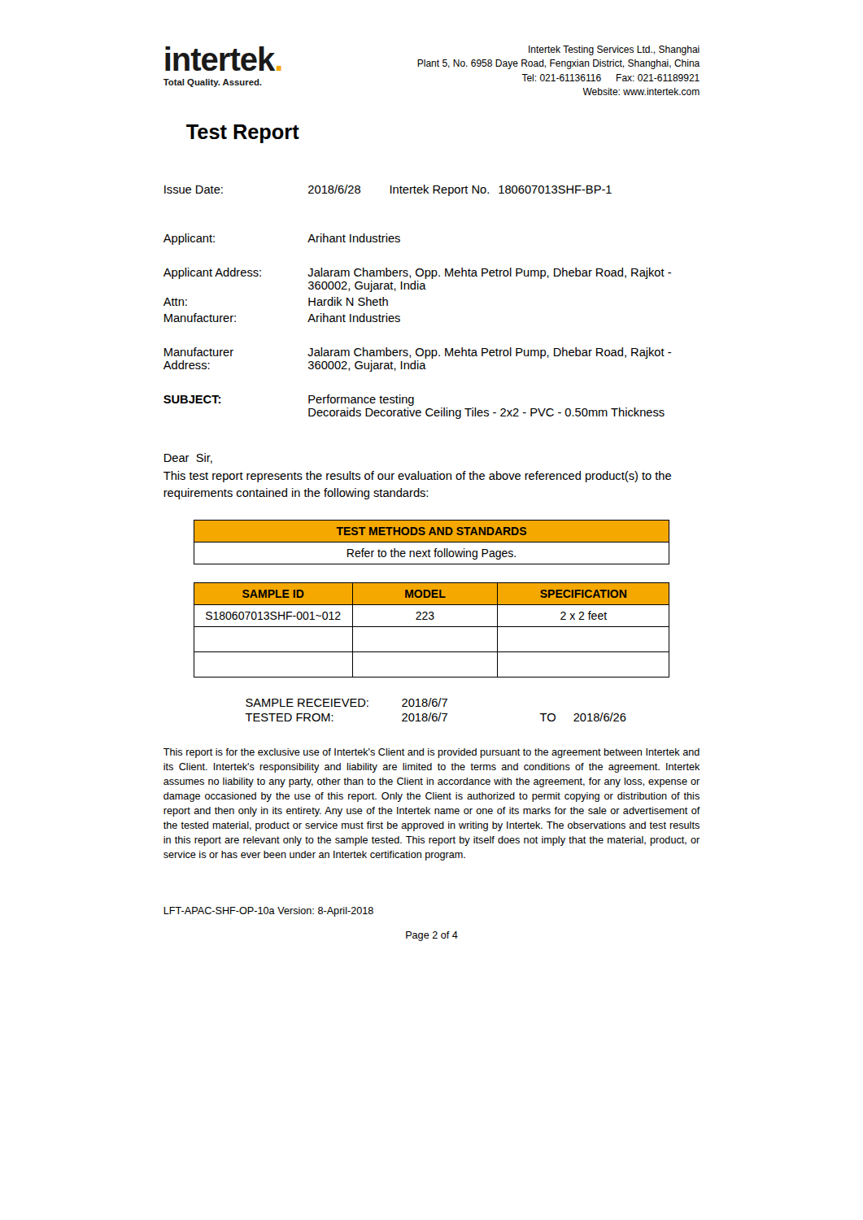intertek.
Total Quality. Assured.
Intertek Testing Services Ltd., Shanghai
Plant 5, No. 6958 Daye Road, Fengxian District, Shanghai, China
Tel: 021-61136116Fax: 021-61189921
Website: www.intertek.com
Test Report
| Issue Date: | 2018/6/28 | Intertek Report No. 180607013SHF-BP-1 |
| Applicant: | Arihant Industries |
| Applicant Address: | Jalaram Chambers, Opp. Mehta Petrol Pump, Dhebar Road, Rajkot - 360002, Gujarat, India |
| Attn: | Hardik N Sheth |
| Manufacturer: | Arihant Industries |
| Manufacturer Address: | Jalaram Chambers, Opp. Mehta Petrol Pump, Dhebar Road, Rajkot - 360002, Gujarat, India |
| SUBJECT: | Performance testing Decoraids Decorative Ceiling Tiles - 2x2 - PVC - 0.50mm Thickness |
Dear Sir,
This test report represents the results of our evaluation of the above referenced product(s) to the requirements contained in the following standards:
| TEST METHODS AND STANDARDS |
| --- |
| Refer to the next following Pages. |
| SAMPLE ID | MODEL | SPECIFICATION |
| --- | --- | --- |
| S180607013SHF-001~012 | 223 | 2 x 2 feet |
| SAMPLE RECEIEVED: | 2018/6/7 | | |
| TESTED FROM: | 2018/6/7 | TO | 2018/6/26 |
This report is for the exclusive use of Intertek's Client and is provided pursuant to the agreement between Intertek and its Client. Intertek's responsibility and liability are limited to the terms and conditions of the agreement. Intertek assumes no liability to any party, other than to the Client in accordance with the agreement, for any loss, expense or damage occasioned by the use of this report. Only the Client is authorized to permit copying or distribution of this report and then only in its entirety. Any use of the Intertek name or one of its marks for the sale or advertisement of the tested material, product or service must first be approved in writing by Intertek. The observations and test results in this report are relevant only to the sample tested. This report by itself does not imply that the material, product, or service is or has ever been under an Intertek certification program.
LFT-APAC-SHF-OP-10a Version: 8-April-2018
Page 2 of 4